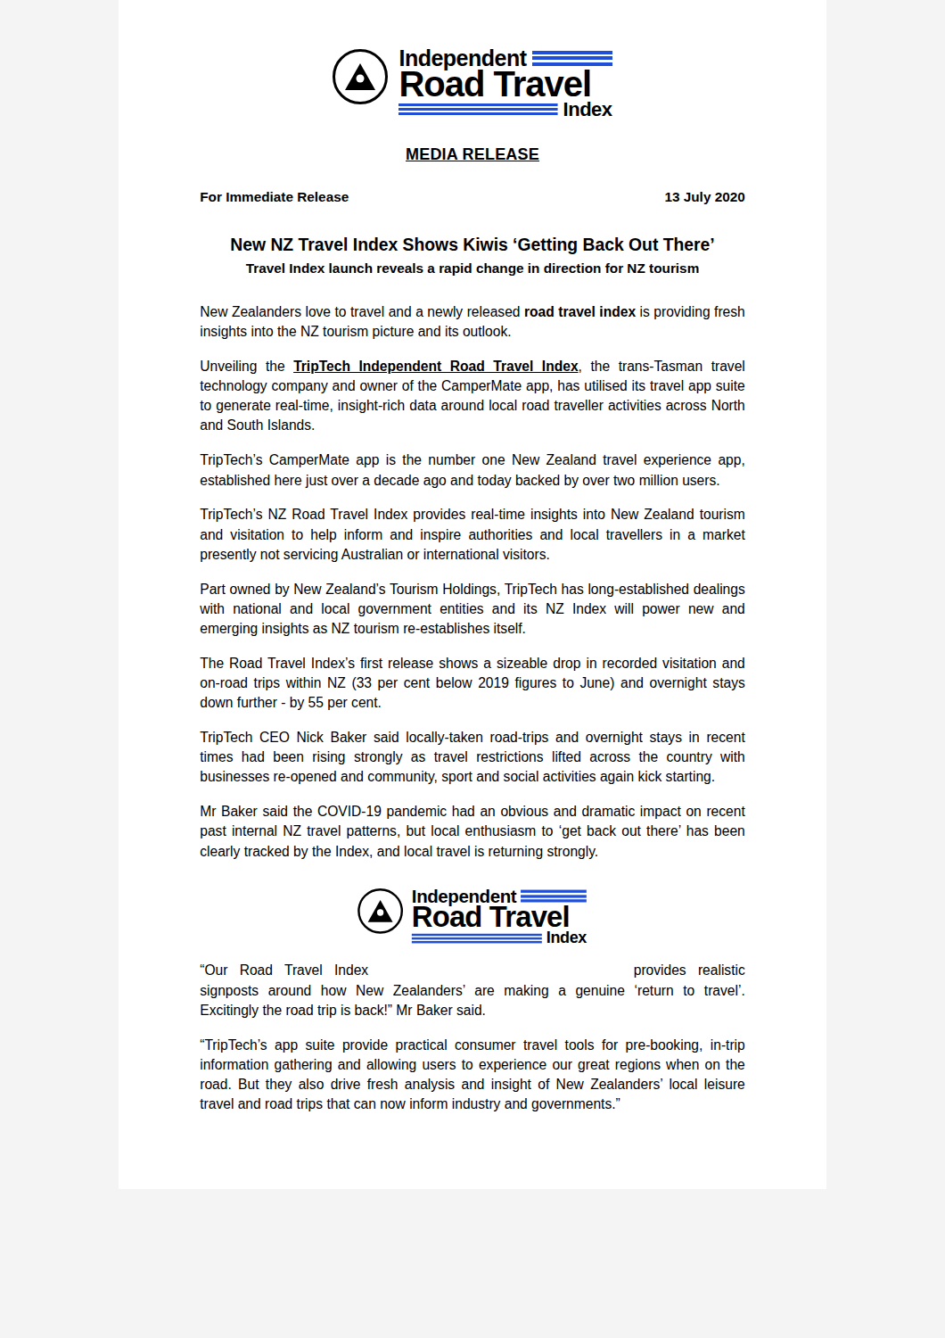Independent
Road Travel
Index
MEDIA RELEASE
For Immediate Release 13 July 2020
New NZ Travel Index Shows Kiwis ‘Getting Back Out There’
Travel Index launch reveals a rapid change in direction for NZ tourism
New Zealanders love to travel and a newly released road travel index is providing fresh insights into the NZ tourism picture and its outlook.
Unveiling the TripTech Independent Road Travel Index, the trans-Tasman travel technology company and owner of the CamperMate app, has utilised its travel app suite to generate real-time, insight-rich data around local road traveller activities across North and South Islands.
TripTech’s CamperMate app is the number one New Zealand travel experience app, established here just over a decade ago and today backed by over two million users.
TripTech’s NZ Road Travel Index provides real-time insights into New Zealand tourism and visitation to help inform and inspire authorities and local travellers in a market presently not servicing Australian or international visitors.
Part owned by New Zealand’s Tourism Holdings, TripTech has long-established dealings with national and local government entities and its NZ Index will power new and emerging insights as NZ tourism re-establishes itself.
The Road Travel Index’s first release shows a sizeable drop in recorded visitation and on-road trips within NZ (33 per cent below 2019 figures to June) and overnight stays down further - by 55 per cent.
TripTech CEO Nick Baker said locally-taken road-trips and overnight stays in recent times had been rising strongly as travel restrictions lifted across the country with businesses re-opened and community, sport and social activities again kick starting.
Mr Baker said the COVID-19 pandemic had an obvious and dramatic impact on recent past internal NZ travel patterns, but local enthusiasm to ‘get back out there’ has been clearly tracked by the Index, and local travel is returning strongly.
Independent
Road Travel
Index
“Our Road Travel Index provides realistic signposts around how New Zealanders’ are making a genuine ‘return to travel’. Excitingly the road trip is back!” Mr Baker said.
“TripTech’s app suite provide practical consumer travel tools for pre-booking, in-trip information gathering and allowing users to experience our great regions when on the road. But they also drive fresh analysis and insight of New Zealanders’ local leisure travel and road trips that can now inform industry and governments.”